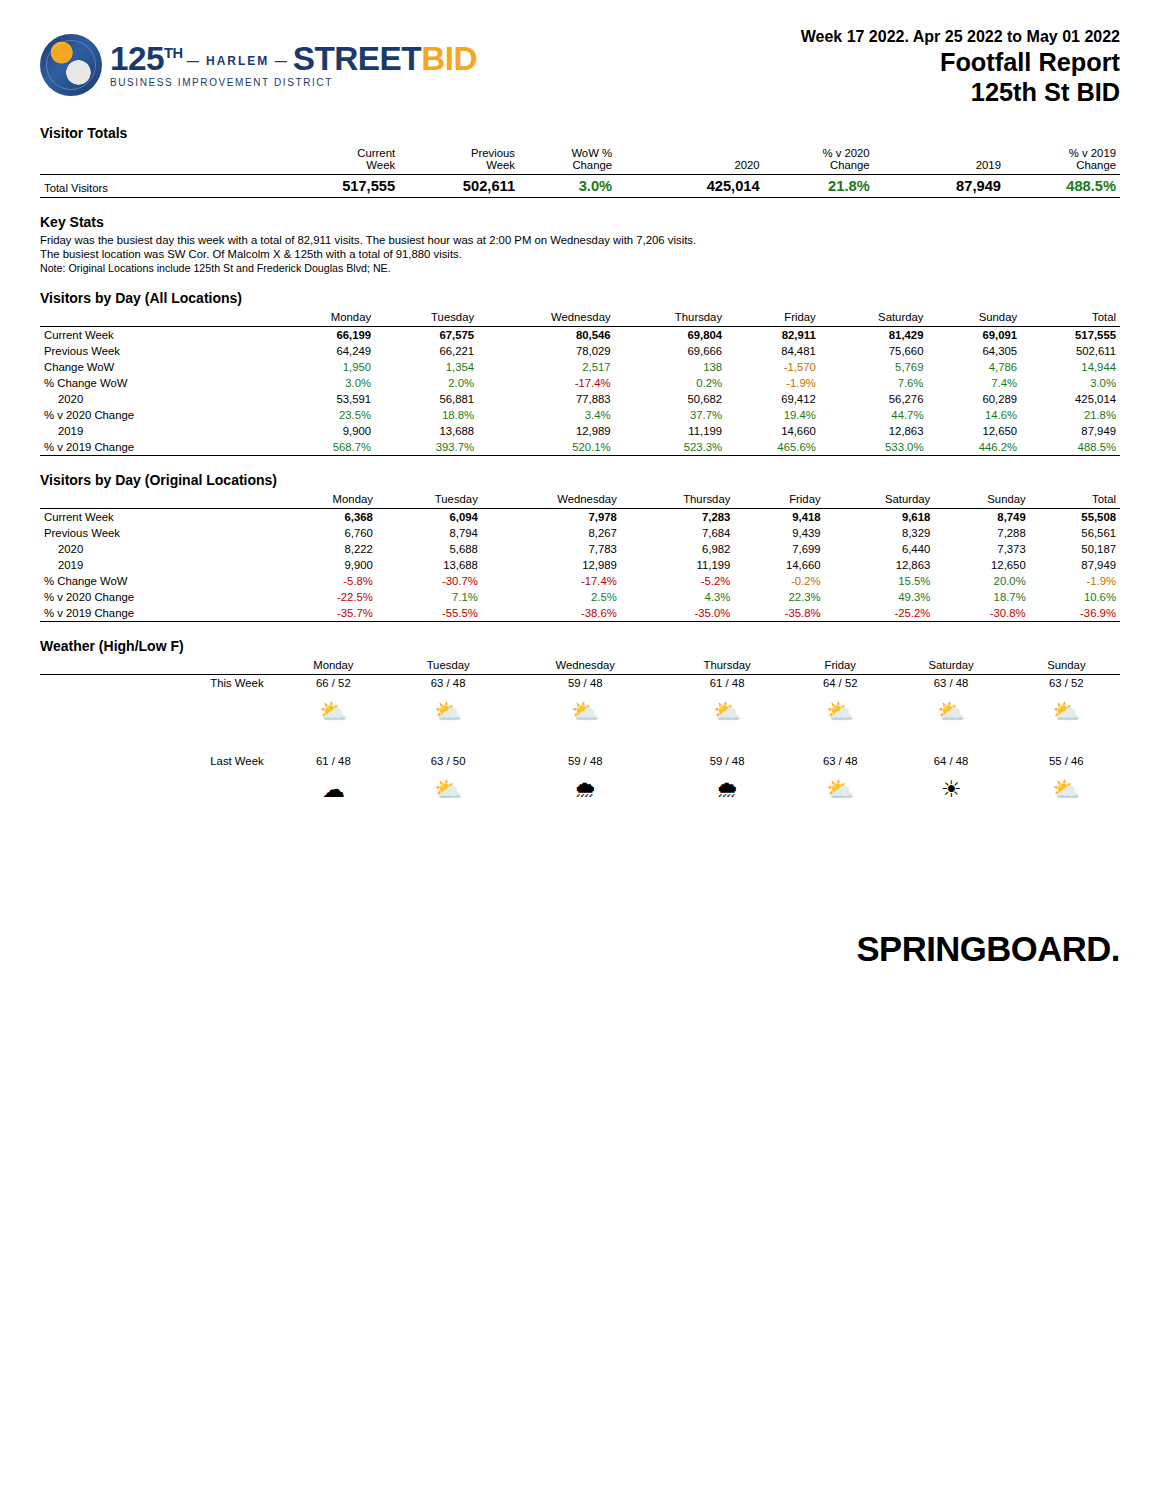125TH— HARLEM —STREETBID
BUSINESS IMPROVEMENT DISTRICT
Week 17 2022. Apr 25 2022 to May 01 2022
Footfall Report
125th St BID
Visitor Totals
| | Current Week | Previous Week | WoW % Change | | 2020 | % v 2020 Change | | 2019 | % v 2019 Change |
| Total Visitors | 517,555 | 502,611 | 3.0% | | 425,014 | 21.8% | | 87,949 | 488.5% |
Key Stats
Friday was the busiest day this week with a total of 82,911 visits. The busiest hour was at 2:00 PM on Wednesday with 7,206 visits.
The busiest location was SW Cor. Of Malcolm X & 125th with a total of 91,880 visits.
Note: Original Locations include 125th St and Frederick Douglas Blvd; NE.
Visitors by Day (All Locations)
| | Monday | Tuesday | Wednesday | Thursday | Friday | Saturday | Sunday | Total |
| Current Week | 66,199 | 67,575 | 80,546 | 69,804 | 82,911 | 81,429 | 69,091 | 517,555 |
| Previous Week | 64,249 | 66,221 | 78,029 | 69,666 | 84,481 | 75,660 | 64,305 | 502,611 |
| Change WoW | 1,950 | 1,354 | 2,517 | 138 | -1,570 | 5,769 | 4,786 | 14,944 |
| % Change WoW | 3.0% | 2.0% | -17.4% | 0.2% | -1.9% | 7.6% | 7.4% | 3.0% |
| 2020 | 53,591 | 56,881 | 77,883 | 50,682 | 69,412 | 56,276 | 60,289 | 425,014 |
| % v 2020 Change | 23.5% | 18.8% | 3.4% | 37.7% | 19.4% | 44.7% | 14.6% | 21.8% |
| 2019 | 9,900 | 13,688 | 12,989 | 11,199 | 14,660 | 12,863 | 12,650 | 87,949 |
| % v 2019 Change | 568.7% | 393.7% | 520.1% | 523.3% | 465.6% | 533.0% | 446.2% | 488.5% |
Visitors by Day (Original Locations)
| | Monday | Tuesday | Wednesday | Thursday | Friday | Saturday | Sunday | Total |
| Current Week | 6,368 | 6,094 | 7,978 | 7,283 | 9,418 | 9,618 | 8,749 | 55,508 |
| Previous Week | 6,760 | 8,794 | 8,267 | 7,684 | 9,439 | 8,329 | 7,288 | 56,561 |
| 2020 | 8,222 | 5,688 | 7,783 | 6,982 | 7,699 | 6,440 | 7,373 | 50,187 |
| 2019 | 9,900 | 13,688 | 12,989 | 11,199 | 14,660 | 12,863 | 12,650 | 87,949 |
| % Change WoW | -5.8% | -30.7% | -17.4% | -5.2% | -0.2% | 15.5% | 20.0% | -1.9% |
| % v 2020 Change | -22.5% | 7.1% | 2.5% | 4.3% | 22.3% | 49.3% | 18.7% | 10.6% |
| % v 2019 Change | -35.7% | -55.5% | -38.6% | -35.0% | -35.8% | -25.2% | -30.8% | -36.9% |
Weather (High/Low F)
| | Monday | Tuesday | Wednesday | Thursday | Friday | Saturday | Sunday |
| This Week | 66 / 52 | 63 / 48 | 59 / 48 | 61 / 48 | 64 / 52 | 63 / 48 | 63 / 52 |
| | ⛅ | ⛅ | ⛅ | ⛅ | ⛅ | ⛅ | ⛅ |
| Last Week | 61 / 48 | 63 / 50 | 59 / 48 | 59 / 48 | 63 / 48 | 64 / 48 | 55 / 46 |
| | ☁ | ⛅ | 🌧 | 🌧 | ⛅ | ☀ | ⛅ |
SPRINGBOARD.